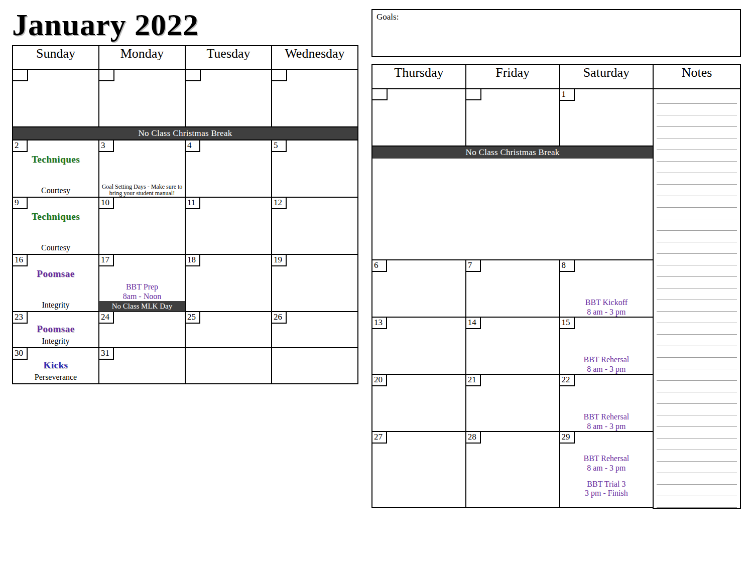January 2022
| Sunday | Monday | Tuesday | Wednesday |
| --- | --- | --- | --- |
| No Class Christmas Break |
| 2 Techniques Courtesy | 3 Goal Setting Days - Make sure to bring your student manual! | 4 | 5 |
| 9 Techniques Courtesy | 10 | 11 | 12 |
| 16 Poomsae Integrity | 17 BBT Prep 8am - Noon No Class MLK Day | 18 | 19 |
| 23 Poomsae Integrity | 24 | 25 | 26 |
| 30 Kicks Perseverance | 31 | | |
Goals:
| Thursday | Friday | Saturday | Notes |
| --- | --- | --- | --- |
| | | 1 | |
| No Class Christmas Break |
| 6 | 7 | 8 BBT Kickoff 8 am - 3 pm |
| 13 | 14 | 15 BBT Rehersal 8 am - 3 pm |
| 20 | 21 | 22 BBT Rehersal 8 am - 3 pm |
| 27 | 28 | 29 BBT Rehersal 8 am - 3 pm BBT Trial 3 3 pm - Finish |